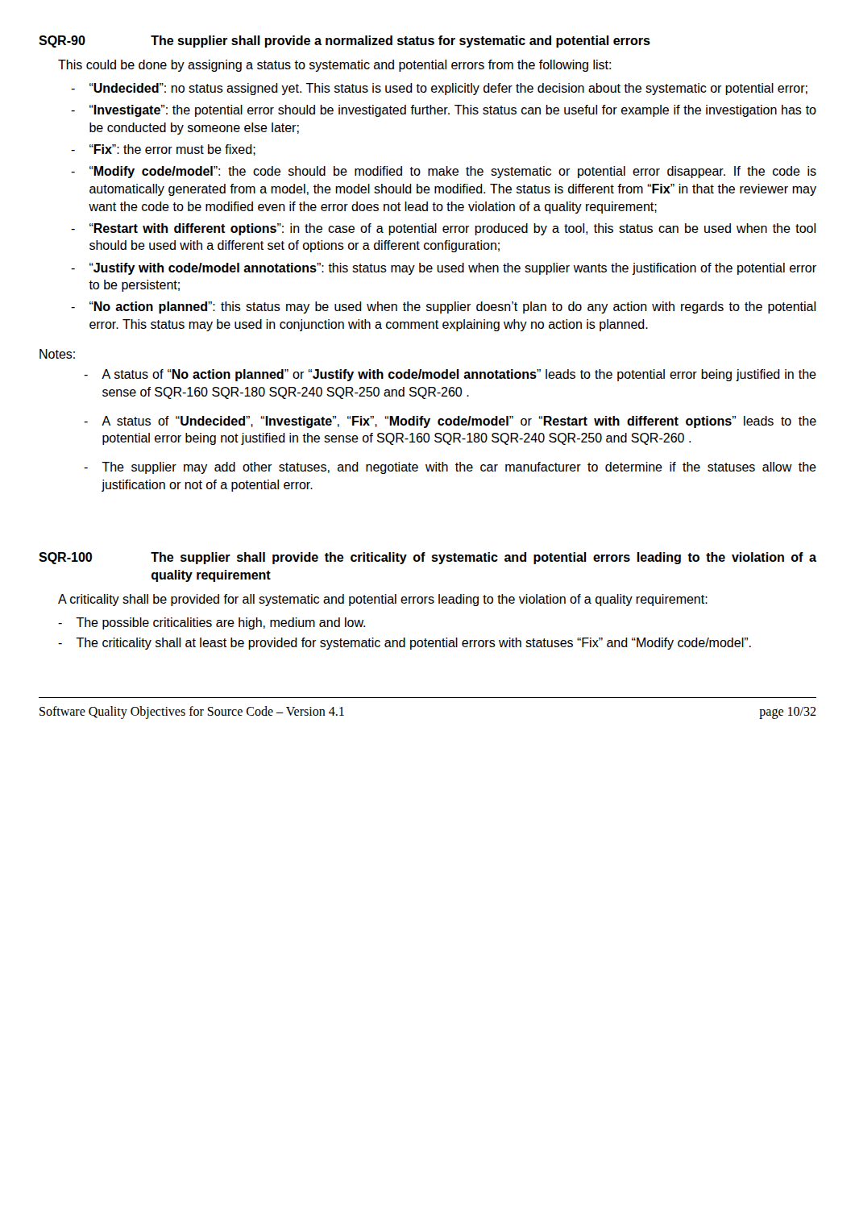SQR-90 The supplier shall provide a normalized status for systematic and potential errors
This could be done by assigning a status to systematic and potential errors from the following list:
“Undecided”: no status assigned yet. This status is used to explicitly defer the decision about the systematic or potential error;
“Investigate”: the potential error should be investigated further. This status can be useful for example if the investigation has to be conducted by someone else later;
“Fix”: the error must be fixed;
“Modify code/model”: the code should be modified to make the systematic or potential error disappear. If the code is automatically generated from a model, the model should be modified. The status is different from “Fix” in that the reviewer may want the code to be modified even if the error does not lead to the violation of a quality requirement;
“Restart with different options”: in the case of a potential error produced by a tool, this status can be used when the tool should be used with a different set of options or a different configuration;
“Justify with code/model annotations”: this status may be used when the supplier wants the justification of the potential error to be persistent;
“No action planned”: this status may be used when the supplier doesn’t plan to do any action with regards to the potential error. This status may be used in conjunction with a comment explaining why no action is planned.
Notes:
A status of “No action planned” or “Justify with code/model annotations” leads to the potential error being justified in the sense of SQR-160 SQR-180 SQR-240 SQR-250 and SQR-260 .
A status of “Undecided”, “Investigate”, “Fix”, “Modify code/model” or “Restart with different options” leads to the potential error being not justified in the sense of SQR-160 SQR-180 SQR-240 SQR-250 and SQR-260 .
The supplier may add other statuses, and negotiate with the car manufacturer to determine if the statuses allow the justification or not of a potential error.
SQR-100 The supplier shall provide the criticality of systematic and potential errors leading to the violation of a quality requirement
A criticality shall be provided for all systematic and potential errors leading to the violation of a quality requirement:
The possible criticalities are high, medium and low.
The criticality shall at least be provided for systematic and potential errors with statuses “Fix” and “Modify code/model”.
Software Quality Objectives for Source Code – Version 4.1 page 10/32